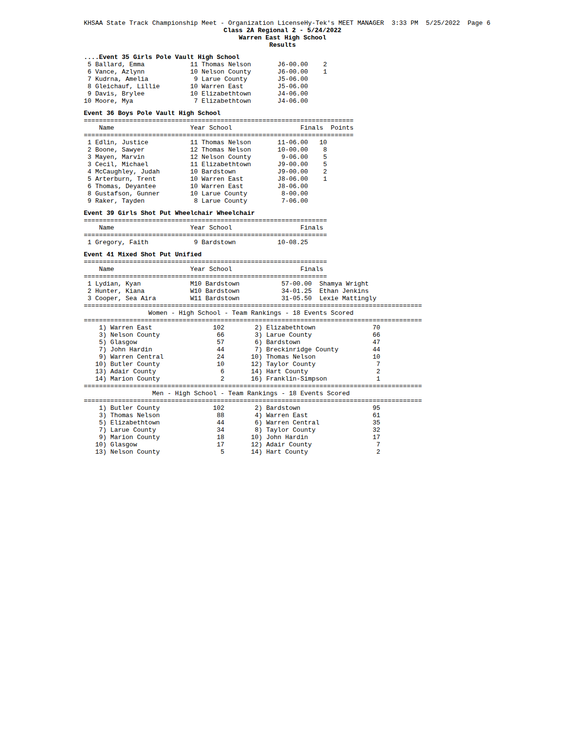KHSAA State Track Championship Meet - Organization License Hy-Tek's MEET MANAGER 3:33 PM 5/25/2022 Page 6
Class 2A Regional 2 - 5/24/2022
Warren East High School
Results
....Event 35 Girls Pole Vault High School
 5 Ballard, Emma            11 Thomas Nelson       J6-00.00    2
 6 Vance, Azlynn            10 Nelson County       J6-00.00    1
 7 Kudrna, Amelia            9 Larue County        J5-06.00
 8 Gleichauf, Lillie        10 Warren East         J5-06.00
 9 Davis, Brylee            10 Elizabethtown       J4-06.00
10 Moore, Mya                7 Elizabethtown       J4-06.00
Event 36 Boys Pole Vault High School
=======================================================================
    Name                    Year School                  Finals  Points
=======================================================================
 1 Edlin, Justice           11 Thomas Nelson       11-06.00   10
 2 Boone, Sawyer            12 Thomas Nelson       10-00.00    8
 3 Mayen, Marvin            12 Nelson County        9-06.00    5
 3 Cecil, Michael           11 Elizabethtown       J9-00.00    5
 4 McCaughley, Judah        10 Bardstown           J9-00.00    2
 5 Arterburn, Trent         10 Warren East         J8-06.00    1
 6 Thomas, Deyantee         10 Warren East         J8-06.00
 8 Gustafson, Gunner        10 Larue County         8-00.00
 9 Raker, Tayden             8 Larue County         7-06.00
Event 39 Girls Shot Put Wheelchair Wheelchair
================================================================
    Name                    Year School                  Finals
================================================================
 1 Gregory, Faith            9 Bardstown           10-08.25
Event 41 Mixed Shot Put Unified
================================================================
    Name                    Year School                  Finals
================================================================
 1 Lydian, Kyan             M10 Bardstown           57-00.00  Shamya Wright
 2 Hunter, Kiana            W10 Bardstown           34-01.25  Ethan Jenkins
 3 Cooper, Sea Aira         W11 Bardstown           31-05.50  Lexie Mattingly
=========================================================================================
                 Women - High School - Team Rankings - 18 Events Scored
=========================================================================================
    1) Warren East                102        2) Elizabethtown               70
    3) Nelson County               66        3) Larue County                66
    5) Glasgow                     57        6) Bardstown                   47
    7) John Hardin                 44        7) Breckinridge County         44
    9) Warren Central              24       10) Thomas Nelson               10
   10) Butler County               10       12) Taylor County                7
   13) Adair County                 6       14) Hart County                  2
   14) Marion County                2       16) Franklin-Simpson             1
=========================================================================================
                  Men - High School - Team Rankings - 18 Events Scored
=========================================================================================
    1) Butler County              102        2) Bardstown                   95
    3) Thomas Nelson               88        4) Warren East                 61
    5) Elizabethtown               44        6) Warren Central              35
    7) Larue County                34        8) Taylor County               32
    9) Marion County               18       10) John Hardin                 17
   10) Glasgow                     17       12) Adair County                 7
   13) Nelson County                5       14) Hart County                  2